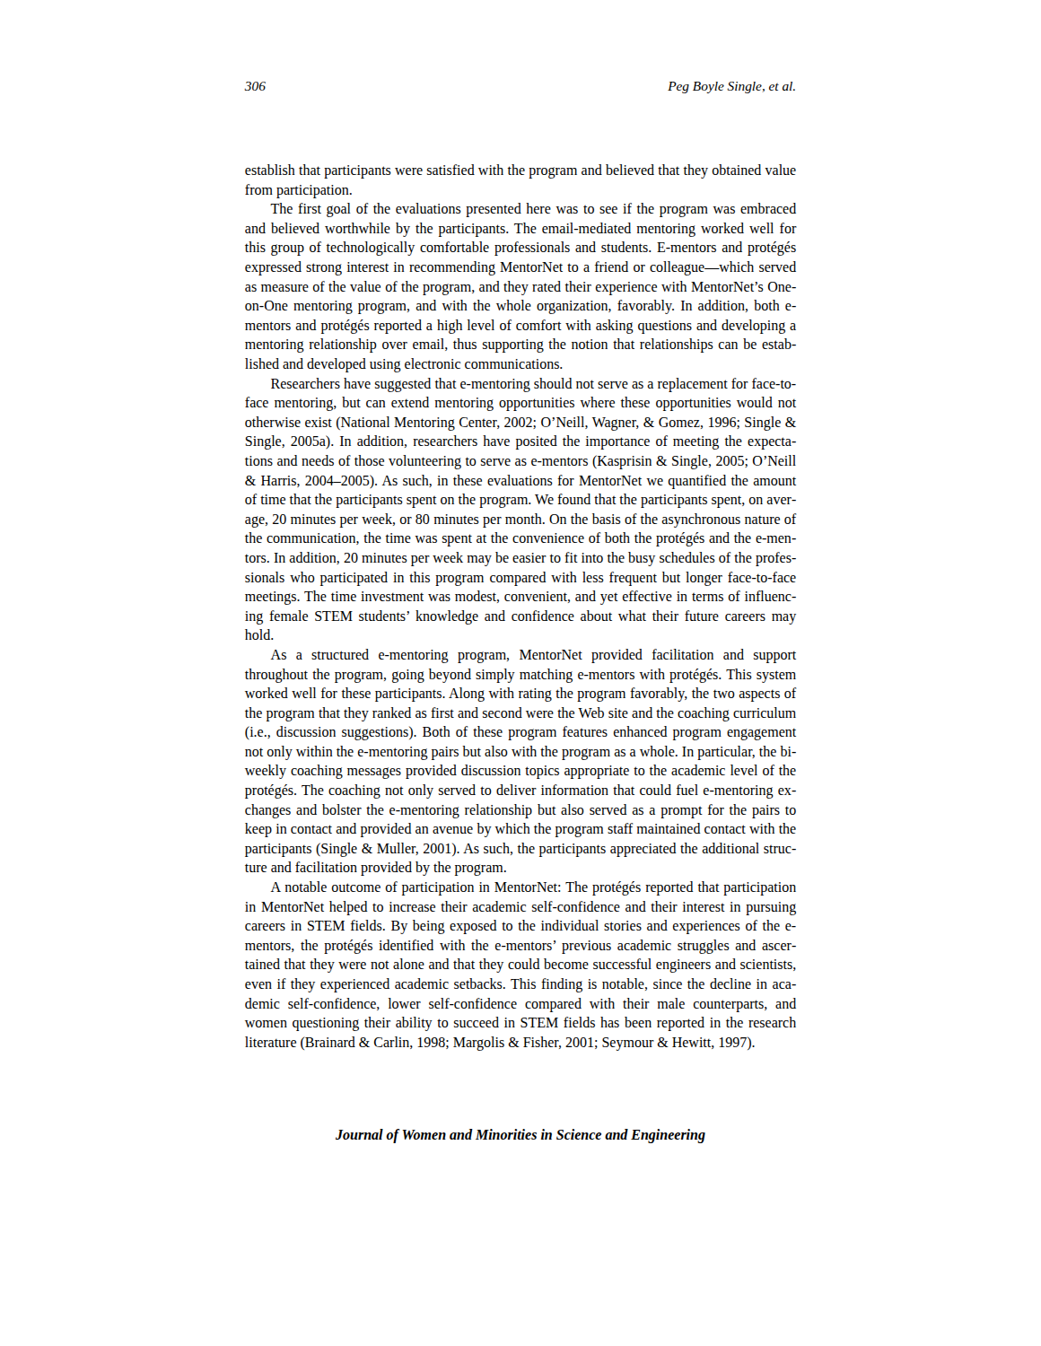306 Peg Boyle Single, et al.
establish that participants were satisfied with the program and believed that they obtained value from participation.
The first goal of the evaluations presented here was to see if the program was embraced and believed worthwhile by the participants. The email-mediated mentoring worked well for this group of technologically comfortable professionals and students. E-mentors and protégés expressed strong interest in recommending MentorNet to a friend or colleague—which served as measure of the value of the program, and they rated their experience with MentorNet’s One-on-One mentoring program, and with the whole organization, favorably. In addition, both e-mentors and protégés reported a high level of comfort with asking questions and developing a mentoring relationship over email, thus supporting the notion that relationships can be established and developed using electronic communications.
Researchers have suggested that e-mentoring should not serve as a replacement for face-to-face mentoring, but can extend mentoring opportunities where these opportunities would not otherwise exist (National Mentoring Center, 2002; O’Neill, Wagner, & Gomez, 1996; Single & Single, 2005a). In addition, researchers have posited the importance of meeting the expectations and needs of those volunteering to serve as e-mentors (Kasprisin & Single, 2005; O’Neill & Harris, 2004–2005). As such, in these evaluations for MentorNet we quantified the amount of time that the participants spent on the program. We found that the participants spent, on average, 20 minutes per week, or 80 minutes per month. On the basis of the asynchronous nature of the communication, the time was spent at the convenience of both the protégés and the e-mentors. In addition, 20 minutes per week may be easier to fit into the busy schedules of the professionals who participated in this program compared with less frequent but longer face-to-face meetings. The time investment was modest, convenient, and yet effective in terms of influencing female STEM students’ knowledge and confidence about what their future careers may hold.
As a structured e-mentoring program, MentorNet provided facilitation and support throughout the program, going beyond simply matching e-mentors with protégés. This system worked well for these participants. Along with rating the program favorably, the two aspects of the program that they ranked as first and second were the Web site and the coaching curriculum (i.e., discussion suggestions). Both of these program features enhanced program engagement not only within the e-mentoring pairs but also with the program as a whole. In particular, the biweekly coaching messages provided discussion topics appropriate to the academic level of the protégés. The coaching not only served to deliver information that could fuel e-mentoring exchanges and bolster the e-mentoring relationship but also served as a prompt for the pairs to keep in contact and provided an avenue by which the program staff maintained contact with the participants (Single & Muller, 2001). As such, the participants appreciated the additional structure and facilitation provided by the program.
A notable outcome of participation in MentorNet: The protégés reported that participation in MentorNet helped to increase their academic self-confidence and their interest in pursuing careers in STEM fields. By being exposed to the individual stories and experiences of the e-mentors, the protégés identified with the e-mentors’ previous academic struggles and ascertained that they were not alone and that they could become successful engineers and scientists, even if they experienced academic setbacks. This finding is notable, since the decline in academic self-confidence, lower self-confidence compared with their male counterparts, and women questioning their ability to succeed in STEM fields has been reported in the research literature (Brainard & Carlin, 1998; Margolis & Fisher, 2001; Seymour & Hewitt, 1997).
Journal of Women and Minorities in Science and Engineering